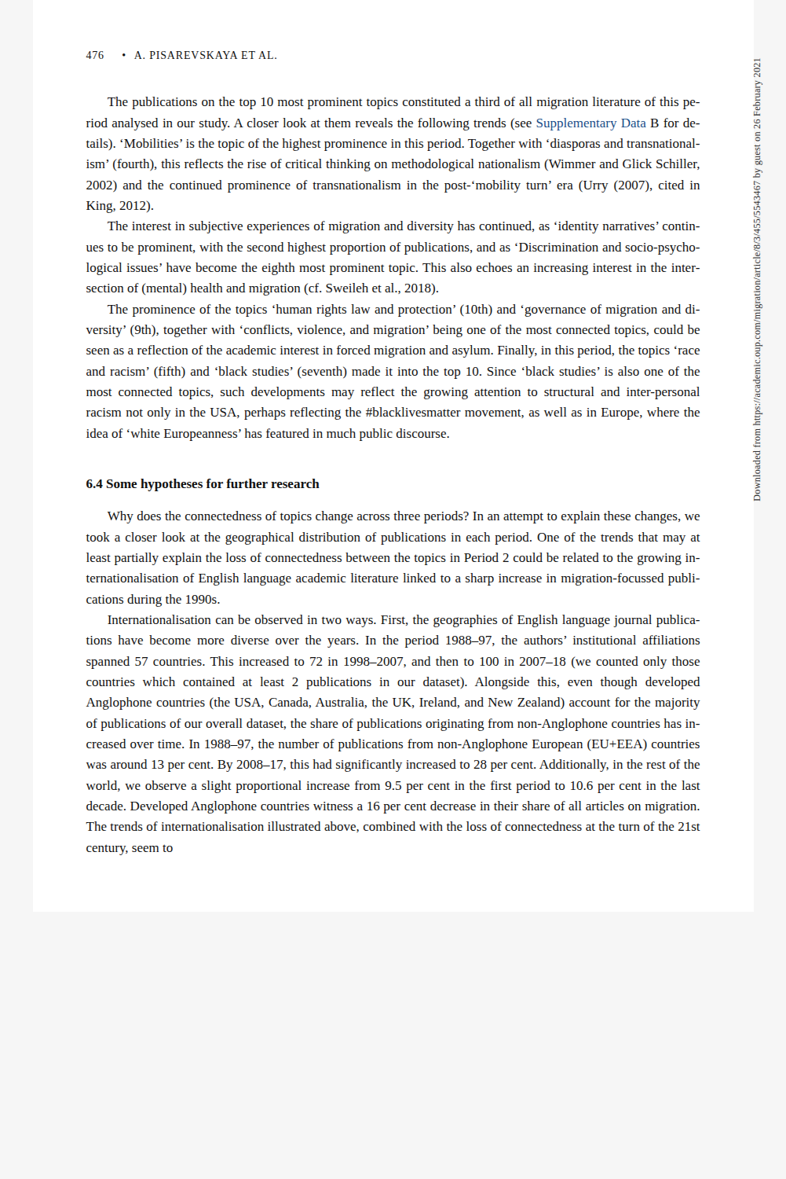Downloaded from https://academic.oup.com/migration/article/8/3/455/5543467 by guest on 26 February 2021
476•A. PISAREVSKAYA ET AL.
The publications on the top 10 most prominent topics constituted a third of all migration literature of this period analysed in our study. A closer look at them reveals the following trends (see Supplementary Data B for details). ‘Mobilities’ is the topic of the highest prominence in this period. Together with ‘diasporas and transnationalism’ (fourth), this reflects the rise of critical thinking on methodological nationalism (Wimmer and Glick Schiller, 2002) and the continued prominence of transnationalism in the post-‘mobility turn’ era (Urry (2007), cited in King, 2012).
The interest in subjective experiences of migration and diversity has continued, as ‘identity narratives’ continues to be prominent, with the second highest proportion of publications, and as ‘Discrimination and socio-psychological issues’ have become the eighth most prominent topic. This also echoes an increasing interest in the intersection of (mental) health and migration (cf. Sweileh et al., 2018).
The prominence of the topics ‘human rights law and protection’ (10th) and ‘governance of migration and diversity’ (9th), together with ‘conflicts, violence, and migration’ being one of the most connected topics, could be seen as a reflection of the academic interest in forced migration and asylum. Finally, in this period, the topics ‘race and racism’ (fifth) and ‘black studies’ (seventh) made it into the top 10. Since ‘black studies’ is also one of the most connected topics, such developments may reflect the growing attention to structural and inter-personal racism not only in the USA, perhaps reflecting the #blacklivesmatter movement, as well as in Europe, where the idea of ‘white Europeanness’ has featured in much public discourse.
6.4 Some hypotheses for further research
Why does the connectedness of topics change across three periods? In an attempt to explain these changes, we took a closer look at the geographical distribution of publications in each period. One of the trends that may at least partially explain the loss of connectedness between the topics in Period 2 could be related to the growing internationalisation of English language academic literature linked to a sharp increase in migration-focussed publications during the 1990s.
Internationalisation can be observed in two ways. First, the geographies of English language journal publications have become more diverse over the years. In the period 1988–97, the authors’ institutional affiliations spanned 57 countries. This increased to 72 in 1998–2007, and then to 100 in 2007–18 (we counted only those countries which contained at least 2 publications in our dataset). Alongside this, even though developed Anglophone countries (the USA, Canada, Australia, the UK, Ireland, and New Zealand) account for the majority of publications of our overall dataset, the share of publications originating from non-Anglophone countries has increased over time. In 1988–97, the number of publications from non-Anglophone European (EU+EEA) countries was around 13 per cent. By 2008–17, this had significantly increased to 28 per cent. Additionally, in the rest of the world, we observe a slight proportional increase from 9.5 per cent in the first period to 10.6 per cent in the last decade. Developed Anglophone countries witness a 16 per cent decrease in their share of all articles on migration. The trends of internationalisation illustrated above, combined with the loss of connectedness at the turn of the 21st century, seem to